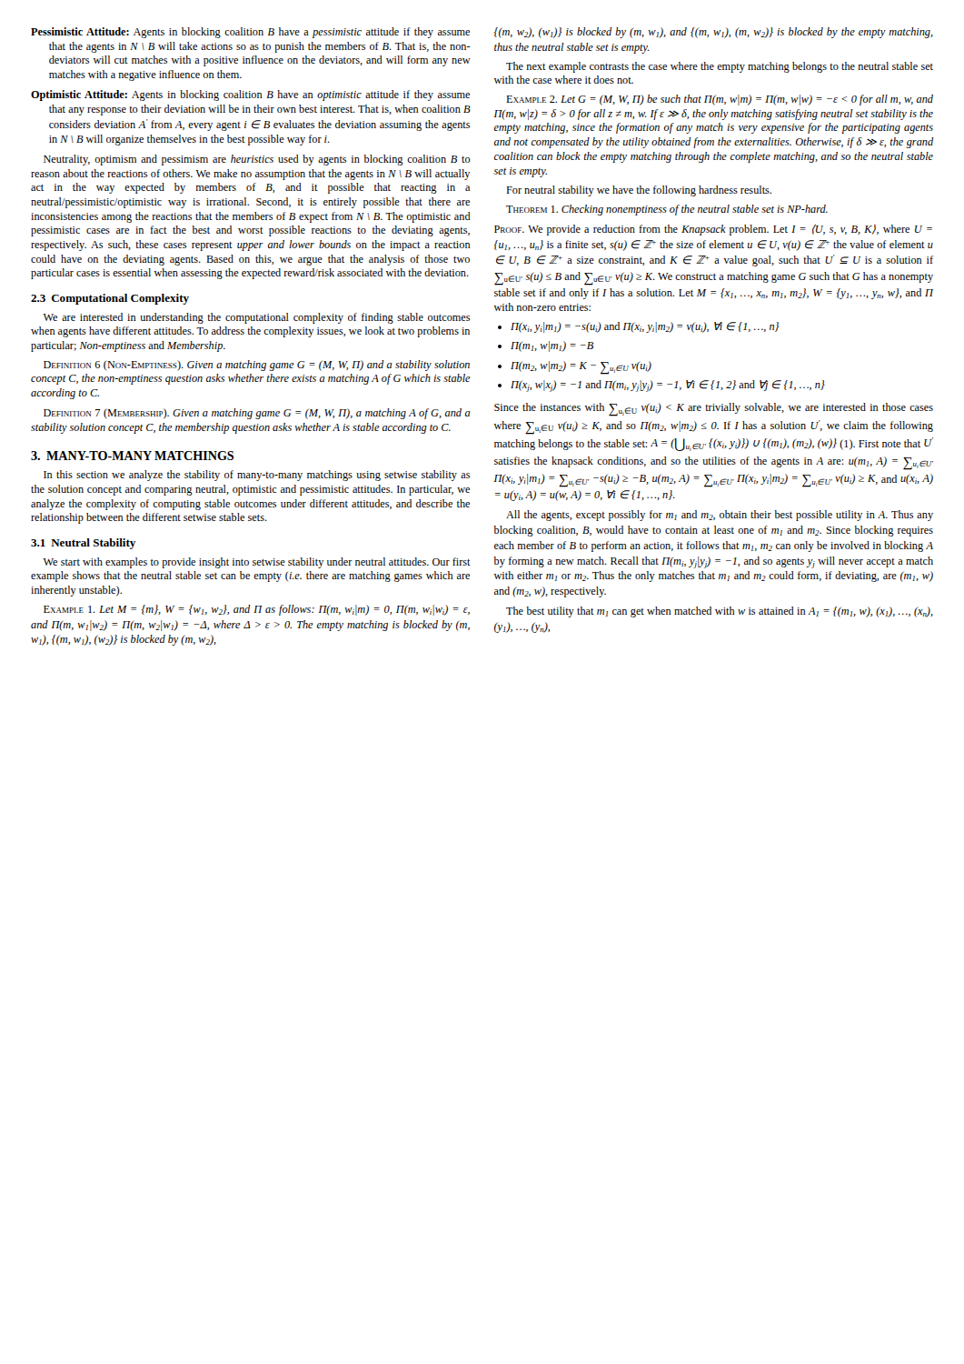Pessimistic Attitude: Agents in blocking coalition B have a pessimistic attitude if they assume that the agents in N \ B will take actions so as to punish the members of B. That is, the non-deviators will cut matches with a positive influence on the deviators, and will form any new matches with a negative influence on them.
Optimistic Attitude: Agents in blocking coalition B have an optimistic attitude if they assume that any response to their deviation will be in their own best interest. That is, when coalition B considers deviation A′ from A, every agent i ∈ B evaluates the deviation assuming the agents in N \ B will organize themselves in the best possible way for i.
Neutrality, optimism and pessimism are heuristics used by agents in blocking coalition B to reason about the reactions of others. We make no assumption that the agents in N \ B will actually act in the way expected by members of B, and it possible that reacting in a neutral/pessimistic/optimistic way is irrational. Second, it is entirely possible that there are inconsistencies among the reactions that the members of B expect from N \ B. The optimistic and pessimistic cases are in fact the best and worst possible reactions to the deviating agents, respectively. As such, these cases represent upper and lower bounds on the impact a reaction could have on the deviating agents. Based on this, we argue that the analysis of those two particular cases is essential when assessing the expected reward/risk associated with the deviation.
2.3 Computational Complexity
We are interested in understanding the computational complexity of finding stable outcomes when agents have different attitudes. To address the complexity issues, we look at two problems in particular; Non-emptiness and Membership.
Definition 6 (Non-Emptiness). Given a matching game G = (M, W, Π) and a stability solution concept C, the non-emptiness question asks whether there exists a matching A of G which is stable according to C.
Definition 7 (Membership). Given a matching game G = (M, W, Π), a matching A of G, and a stability solution concept C, the membership question asks whether A is stable according to C.
3. MANY-TO-MANY MATCHINGS
In this section we analyze the stability of many-to-many matchings using setwise stability as the solution concept and comparing neutral, optimistic and pessimistic attitudes. In particular, we analyze the complexity of computing stable outcomes under different attitudes, and describe the relationship between the different setwise stable sets.
3.1 Neutral Stability
We start with examples to provide insight into setwise stability under neutral attitudes. Our first example shows that the neutral stable set can be empty (i.e. there are matching games which are inherently unstable).
Example 1. Let M = {m}, W = {w1, w2}, and Π as follows: Π(m, wi|m) = 0, Π(m, wi|wi) = ε, and Π(m, w1|w2) = Π(m, w2|w1) = −Δ, where Δ > ε > 0. The empty matching is blocked by (m, w1), {(m, w1), (w2)} is blocked by (m, w2),
{(m, w2), (w1)} is blocked by (m, w1), and {(m, w1), (m, w2)} is blocked by the empty matching, thus the neutral stable set is empty.
The next example contrasts the case where the empty matching belongs to the neutral stable set with the case where it does not.
Example 2. Let G = (M, W, Π) be such that Π(m, w|m) = Π(m, w|w) = −ε < 0 for all m, w, and Π(m, w|z) = δ > 0 for all z ≠ m, w. If ε ≫ δ, the only matching satisfying neutral set stability is the empty matching, since the formation of any match is very expensive for the participating agents and not compensated by the utility obtained from the externalities. Otherwise, if δ ≫ ε, the grand coalition can block the empty matching through the complete matching, and so the neutral stable set is empty.
For neutral stability we have the following hardness results.
Theorem 1. Checking nonemptiness of the neutral stable set is NP-hard.
Proof. We provide a reduction from the Knapsack problem. Let I = ⟨U, s, v, B, K⟩, where U = {u1, …, un} is a finite set, s(u) ∈ ℤ+ the size of element u ∈ U, v(u) ∈ ℤ+ the value of element u ∈ U, B ∈ ℤ+ a size constraint, and K ∈ ℤ+ a value goal, such that U′ ⊆ U is a solution if ∑u∈U′ s(u) ≤ B and ∑u∈U′ v(u) ≥ K. We construct a matching game G such that G has a nonempty stable set if and only if I has a solution. Let M = {x1, …, xn, m1, m2}, W = {y1, …, yn, w}, and Π with non-zero entries:
Π(xi, yi|m1) = −s(ui) and Π(xi, yi|m2) = v(ui), ∀i ∈ {1, …, n}
Π(m1, w|m1) = −B
Π(m2, w|m2) = K − ∑ui∈U v(ui)
Π(xj, w|xj) = −1 and Π(mi, yj|yj) = −1, ∀i ∈ {1, 2} and ∀j ∈ {1, …, n}
Since the instances with ∑ui∈U v(ui) < K are trivially solvable, we are interested in those cases where ∑ui∈U v(ui) ≥ K, and so Π(m2, w|m2) ≤ 0. If I has a solution U′, we claim the following matching belongs to the stable set: A = (⋃ui∈U′ {(xi, yi)}) ∪ {(m1), (m2), (w)} (1). First note that U′ satisfies the knapsack conditions, and so the utilities of the agents in A are: u(m1, A) = ∑ui∈U′ Π(xi, yi|m1) = ∑ui∈U′ −s(ui) ≥ −B, u(m2, A) = ∑ui∈U′ Π(xi, yi|m2) = ∑ui∈U′ v(ui) ≥ K, and u(xi, A) = u(yi, A) = u(w, A) = 0, ∀i ∈ {1, …, n}.
All the agents, except possibly for m1 and m2, obtain their best possible utility in A. Thus any blocking coalition, B, would have to contain at least one of m1 and m2. Since blocking requires each member of B to perform an action, it follows that m1, m2 can only be involved in blocking A by forming a new match. Recall that Π(mi, yj|yj) = −1, and so agents yj will never accept a match with either m1 or m2. Thus the only matches that m1 and m2 could form, if deviating, are (m1, w) and (m2, w), respectively.
The best utility that m1 can get when matched with w is attained in A1 = {(m1, w), (x1), …, (xn), (y1), …, (yn),